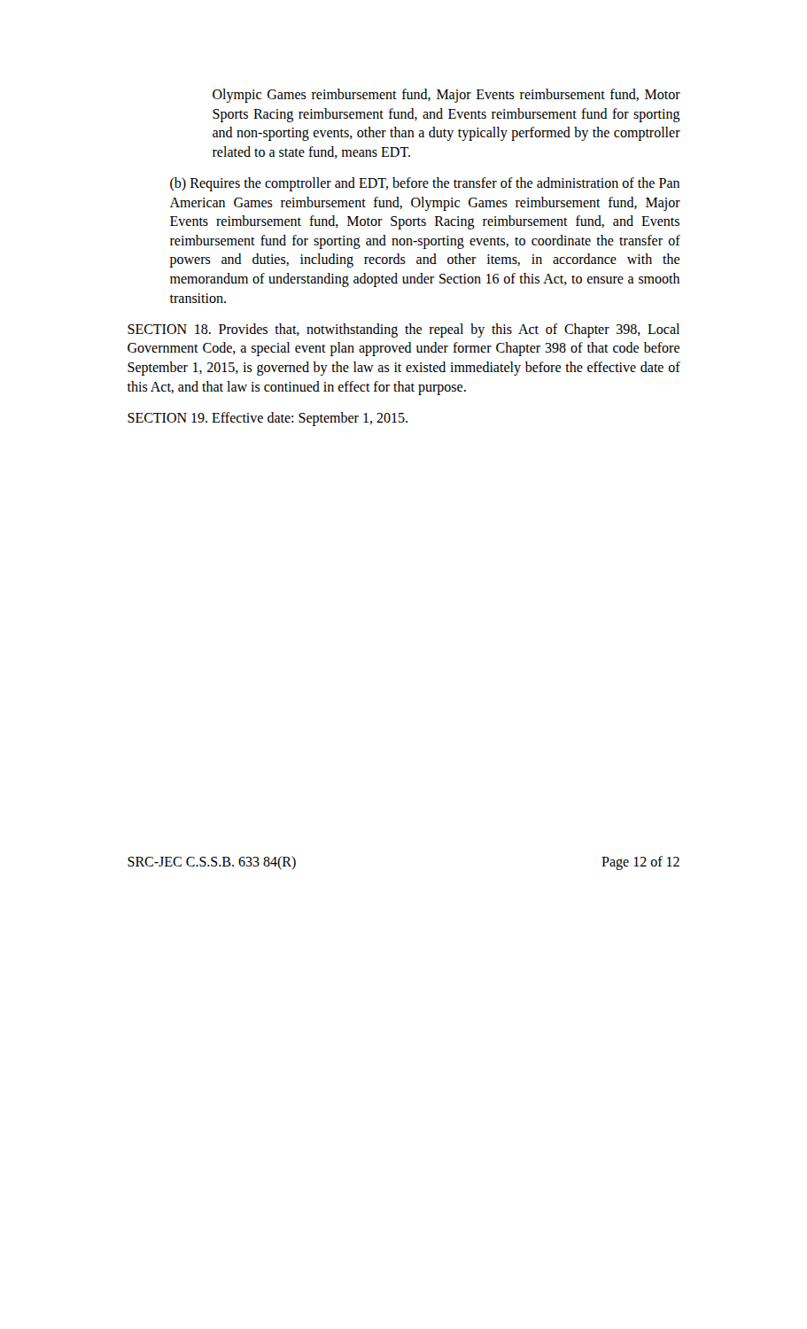Olympic Games reimbursement fund, Major Events reimbursement fund, Motor Sports Racing reimbursement fund, and Events reimbursement fund for sporting and non-sporting events, other than a duty typically performed by the comptroller related to a state fund, means EDT.
(b) Requires the comptroller and EDT, before the transfer of the administration of the Pan American Games reimbursement fund, Olympic Games reimbursement fund, Major Events reimbursement fund, Motor Sports Racing reimbursement fund, and Events reimbursement fund for sporting and non-sporting events, to coordinate the transfer of powers and duties, including records and other items, in accordance with the memorandum of understanding adopted under Section 16 of this Act, to ensure a smooth transition.
SECTION 18. Provides that, notwithstanding the repeal by this Act of Chapter 398, Local Government Code, a special event plan approved under former Chapter 398 of that code before September 1, 2015, is governed by the law as it existed immediately before the effective date of this Act, and that law is continued in effect for that purpose.
SECTION 19. Effective date: September 1, 2015.
SRC-JEC C.S.S.B. 633 84(R)
Page 12 of 12